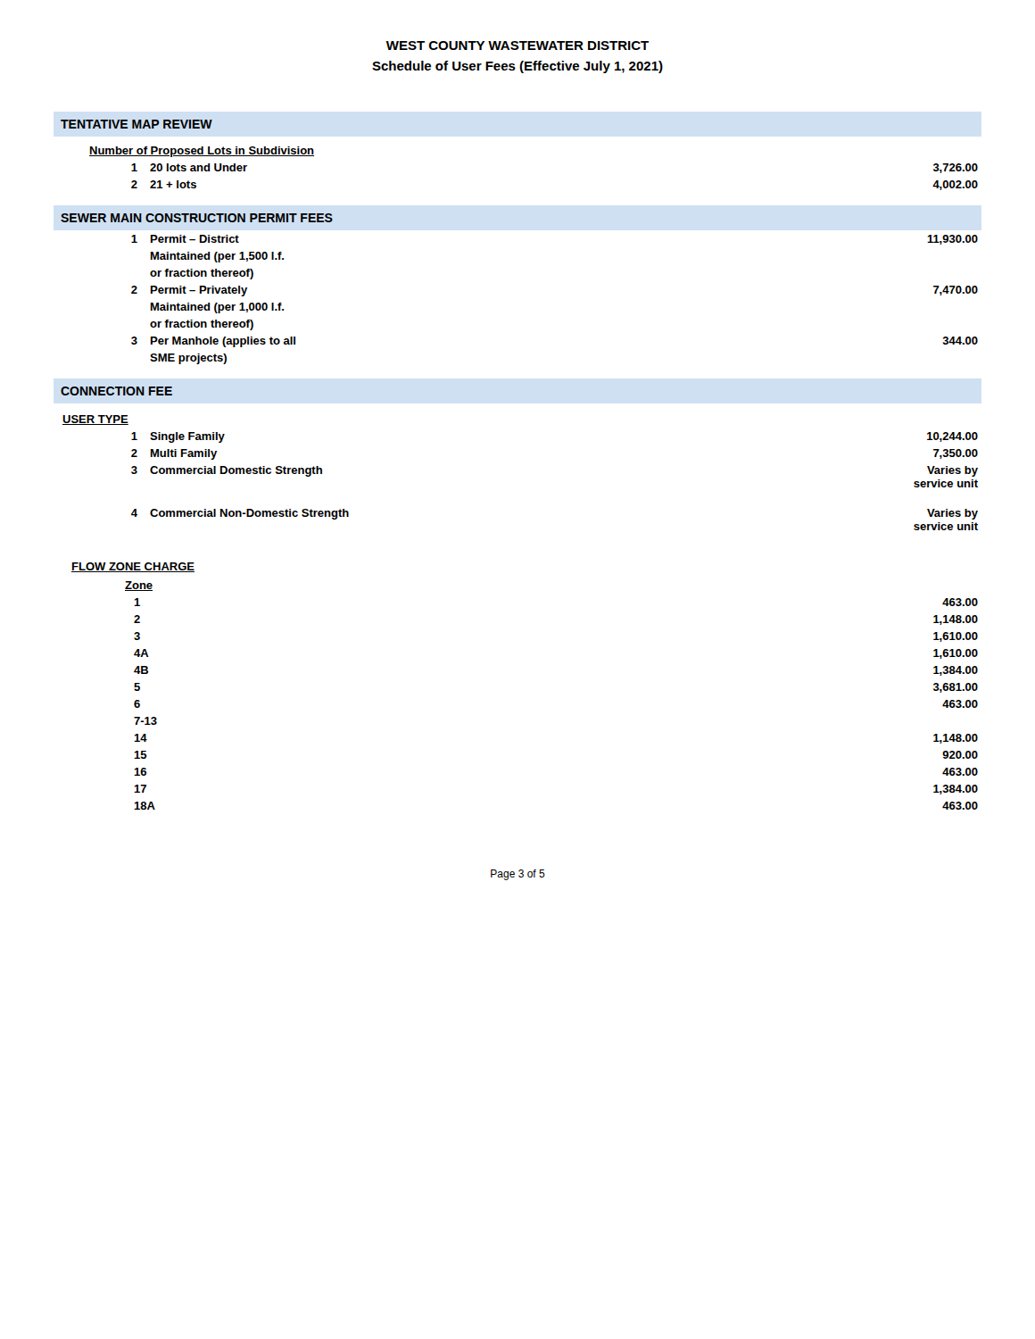WEST COUNTY WASTEWATER DISTRICT
Schedule of User Fees (Effective July 1, 2021)
| TENTATIVE MAP REVIEW |
| Number of Proposed Lots in Subdivision |
| 1 | 20 lots and Under | 3,726.00 |
| 2 | 21 + lots | 4,002.00 |
| SEWER MAIN CONSTRUCTION PERMIT FEES |
| 1 | Permit – District | 11,930.00 |
| | Maintained (per 1,500 l.f. | |
| | or fraction thereof) | |
| 2 | Permit – Privately | 7,470.00 |
| | Maintained (per 1,000 l.f. | |
| | or fraction thereof) | |
| 3 | Per Manhole (applies to all | 344.00 |
| | SME projects) | |
| CONNECTION FEE |
| USER TYPE |
| 1 | Single Family | 10,244.00 |
| 2 | Multi Family | 7,350.00 |
| 3 | Commercial Domestic Strength | Varies by service unit |
| 4 | Commercial Non-Domestic Strength | Varies by service unit |
| FLOW ZONE CHARGE |
| Zone |
| 1 | 463.00 |
| 2 | 1,148.00 |
| 3 | 1,610.00 |
| 4A | 1,610.00 |
| 4B | 1,384.00 |
| 5 | 3,681.00 |
| 6 | 463.00 |
| 7-13 | |
| 14 | 1,148.00 |
| 15 | 920.00 |
| 16 | 463.00 |
| 17 | 1,384.00 |
| 18A | 463.00 |
Page 3 of 5